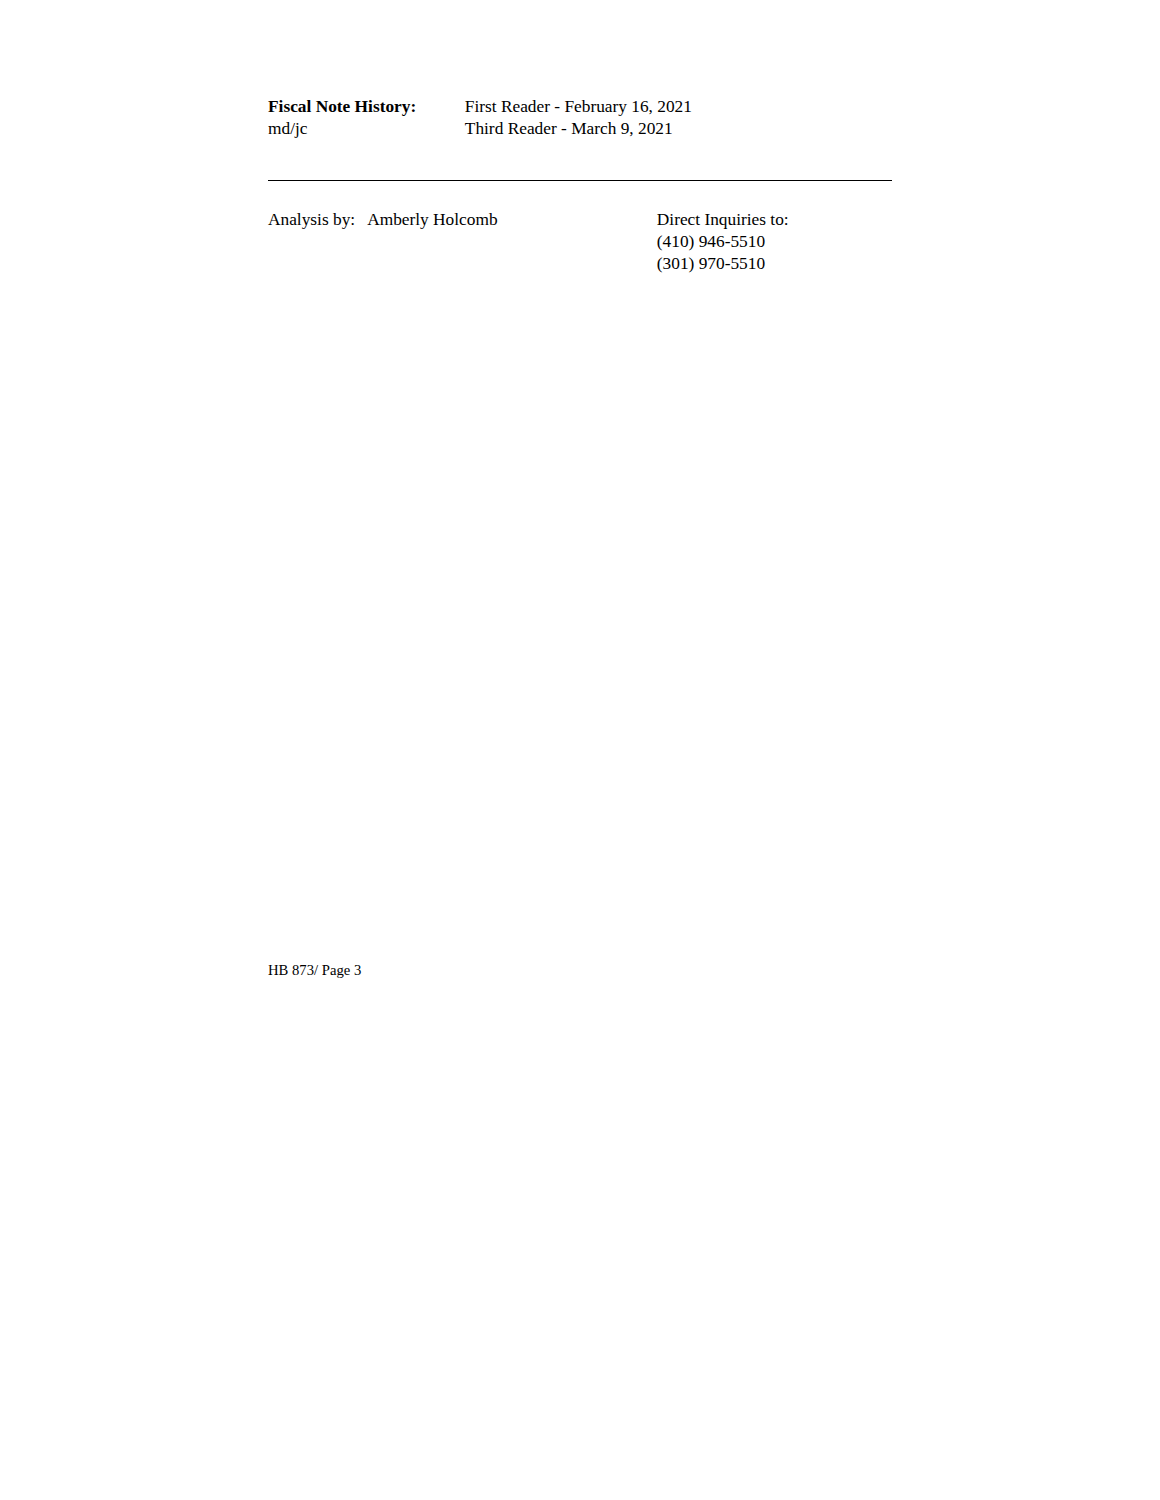| Fiscal Note History: md/jc | First Reader - February 16, 2021 Third Reader - March 9, 2021 |
| Analysis by: Amberly Holcomb | Direct Inquiries to: (410) 946-5510 (301) 970-5510 |
HB 873/ Page 3